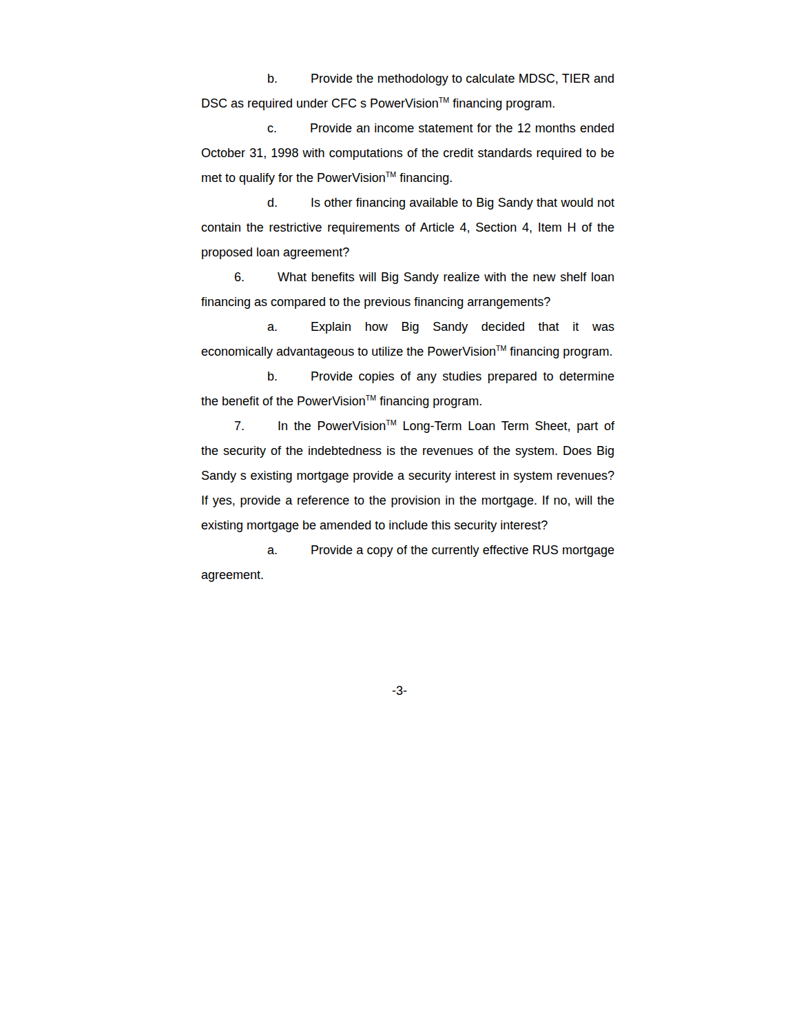b. Provide the methodology to calculate MDSC, TIER and DSC as required under CFC s PowerVisionTM financing program.
c. Provide an income statement for the 12 months ended October 31, 1998 with computations of the credit standards required to be met to qualify for the PowerVisionTM financing.
d. Is other financing available to Big Sandy that would not contain the restrictive requirements of Article 4, Section 4, Item H of the proposed loan agreement?
6. What benefits will Big Sandy realize with the new shelf loan financing as compared to the previous financing arrangements?
a. Explain how Big Sandy decided that it was economically advantageous to utilize the PowerVisionTM financing program.
b. Provide copies of any studies prepared to determine the benefit of the PowerVisionTM financing program.
7. In the PowerVisionTM Long-Term Loan Term Sheet, part of the security of the indebtedness is the revenues of the system. Does Big Sandy s existing mortgage provide a security interest in system revenues? If yes, provide a reference to the provision in the mortgage. If no, will the existing mortgage be amended to include this security interest?
a. Provide a copy of the currently effective RUS mortgage agreement.
-3-